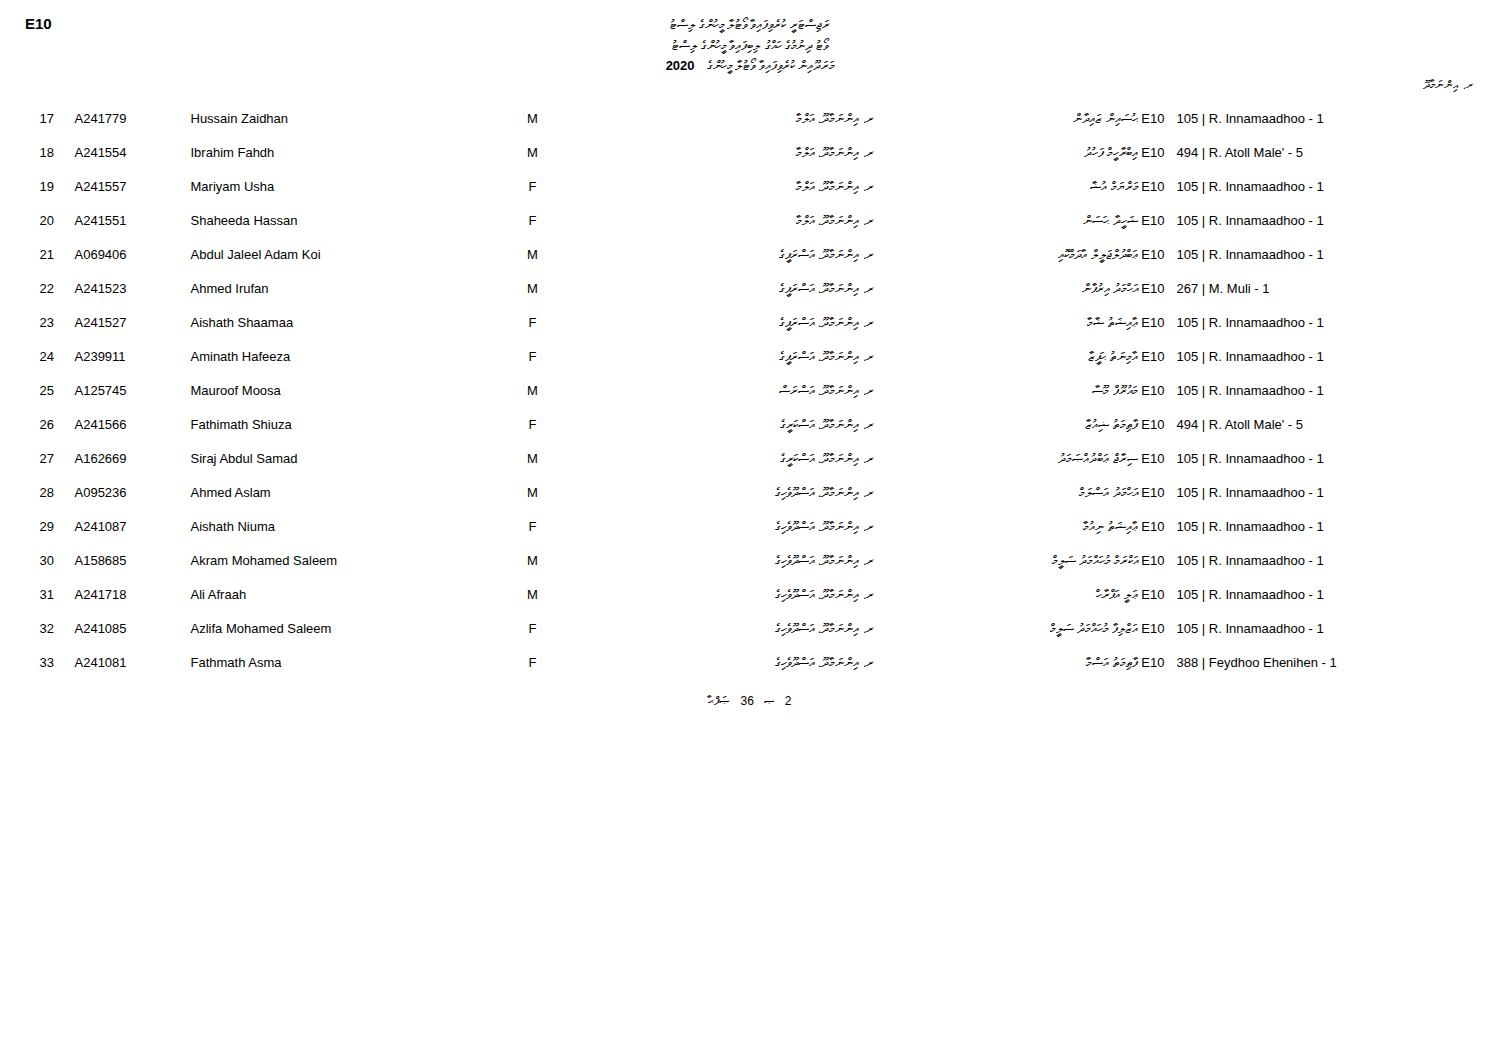E10
ރަޖިސްޓަރީ ކުރެވިފައިވާ ވޯޓުލާ މީހުންގެ ލިސްޓު
ވޯޓު ދިނުމުގެ ހައްގު ލިބިފައިވާ މީހުންގެ ލިސްޓު
މަރަދޫއިން ކުރެވިފައިވާ ވޯޓުލާ މީހުންގެ 2020
ރ. އިންނަމާދޫ
| 17 | A241779 | Hussain Zaidhan | M | ރ. އިންނަމާދޫ، އަލްމާ | E10 ޙުސައިން ޒައިދާން | 105 / R. Innamaadhoo - 1 |
| 18 | A241554 | Ibrahim Fahdh | M | ރ. އިންނަމާދޫ، އަލްމާ | E10 އިބްރާހީމް ފަހުދު | 494 / R. Atoll Male' - 5 |
| 19 | A241557 | Mariyam Usha | F | ރ. އިންނަމާދޫ، އަލްމާ | E10 މަރްޔަމް އުޝާ | 105 / R. Innamaadhoo - 1 |
| 20 | A241551 | Shaheeda Hassan | F | ރ. އިންނަމާދޫ، އަލްމާ | E10 ޝަހީދާ ޙަސަން | 105 / R. Innamaadhoo - 1 |
| 21 | A069406 | Abdul Jaleel Adam Koi | M | ރ. އިންނަމާދޫ، އަސްރަފީގެ | E10 ޢަބްދުލްޖަލީލް އާދަމްކޮއި | 105 / R. Innamaadhoo - 1 |
| 22 | A241523 | Ahmed Irufan | M | ރ. އިންނަމާދޫ، އަސްރަފީގެ | E10 އަޙްމަދު އިރުފާން | 267 / M. Muli - 1 |
| 23 | A241527 | Aishath Shaamaa | F | ރ. އިންނަމާދޫ، އަސްރަފީގެ | E10 ޢާއިޝަތު ޝާމާ | 105 / R. Innamaadhoo - 1 |
| 24 | A239911 | Aminath Hafeeza | F | ރ. އިންނަމާދޫ، އަސްރަފީގެ | E10 އާމިނަތު ޙަފީޒާ | 105 / R. Innamaadhoo - 1 |
| 25 | A125745 | Mauroof Moosa | M | ރ. އިންނަމާދޫ، އަސްރަސް | E10 މައުރޫފް މޫސާ | 105 / R. Innamaadhoo - 1 |
| 26 | A241566 | Fathimath Shiuza | F | ރ. އިންނަމާދޫ، އަސްކަރީގެ | E10 ފާޠިމަތު ޝިއުޒާ | 494 / R. Atoll Male' - 5 |
| 27 | A162669 | Siraj Abdul Samad | M | ރ. އިންނަމާދޫ، އަސްކަރީގެ | E10 ސިރާޖް ޢަބްދުއްޞަމަދު | 105 / R. Innamaadhoo - 1 |
| 28 | A095236 | Ahmed Aslam | M | ރ. އިންނަމާދޫ، އަސްދޫވެހިގެ | E10 އަޙްމަދު އަސްލަމް | 105 / R. Innamaadhoo - 1 |
| 29 | A241087 | Aishath Niuma | F | ރ. އިންނަމާދޫ، އަސްދޫވެހިގެ | E10 ޢާއިޝަތު ނިއުމާ | 105 / R. Innamaadhoo - 1 |
| 30 | A158685 | Akram Mohamed Saleem | M | ރ. އިންނަމާދޫ، އަސްދޫވެހިގެ | E10 އަކްރަމް މުޙައްމަދު ސަލީމް | 105 / R. Innamaadhoo - 1 |
| 31 | A241718 | Ali Afraah | M | ރ. އިންނަމާދޫ، އަސްދޫވެހިގެ | E10 ޢަލީ އަފްރާޙް | 105 / R. Innamaadhoo - 1 |
| 32 | A241085 | Azlifa Mohamed Saleem | F | ރ. އިންނަމާދޫ، އަސްދޫވެހިގެ | E10 އަޒްލިފާ މުޙައްމަދު ސަލީމް | 105 / R. Innamaadhoo - 1 |
| 33 | A241081 | Fathmath Asma | F | ރ. އިންނަމާދޫ، އަސްދޫވެހިގެ | E10 ފާޠިމަތު އަސްމާ | 388 / Feydhoo Ehenihen - 1 |
2 ޞ 36 ޞަފްޙާ